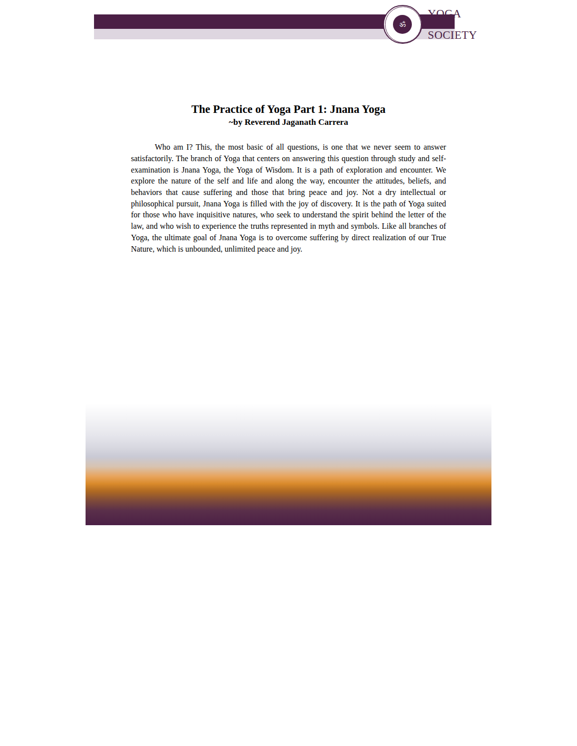ॐ
YOGA LIFE SOCIETY
The Practice of Yoga Part 1: Jnana Yoga
~by Reverend Jaganath Carrera
Who am I? This, the most basic of all questions, is one that we never seem to answer satisfactorily. The branch of Yoga that centers on answering this question through study and self-examination is Jnana Yoga, the Yoga of Wisdom. It is a path of exploration and encounter. We explore the nature of the self and life and along the way, encounter the attitudes, beliefs, and behaviors that cause suffering and those that bring peace and joy. Not a dry intellectual or philosophical pursuit, Jnana Yoga is filled with the joy of discovery. It is the path of Yoga suited for those who have inquisitive natures, who seek to understand the spirit behind the letter of the law, and who wish to experience the truths represented in myth and symbols. Like all branches of Yoga, the ultimate goal of Jnana Yoga is to overcome suffering by direct realization of our True Nature, which is unbounded, unlimited peace and joy.